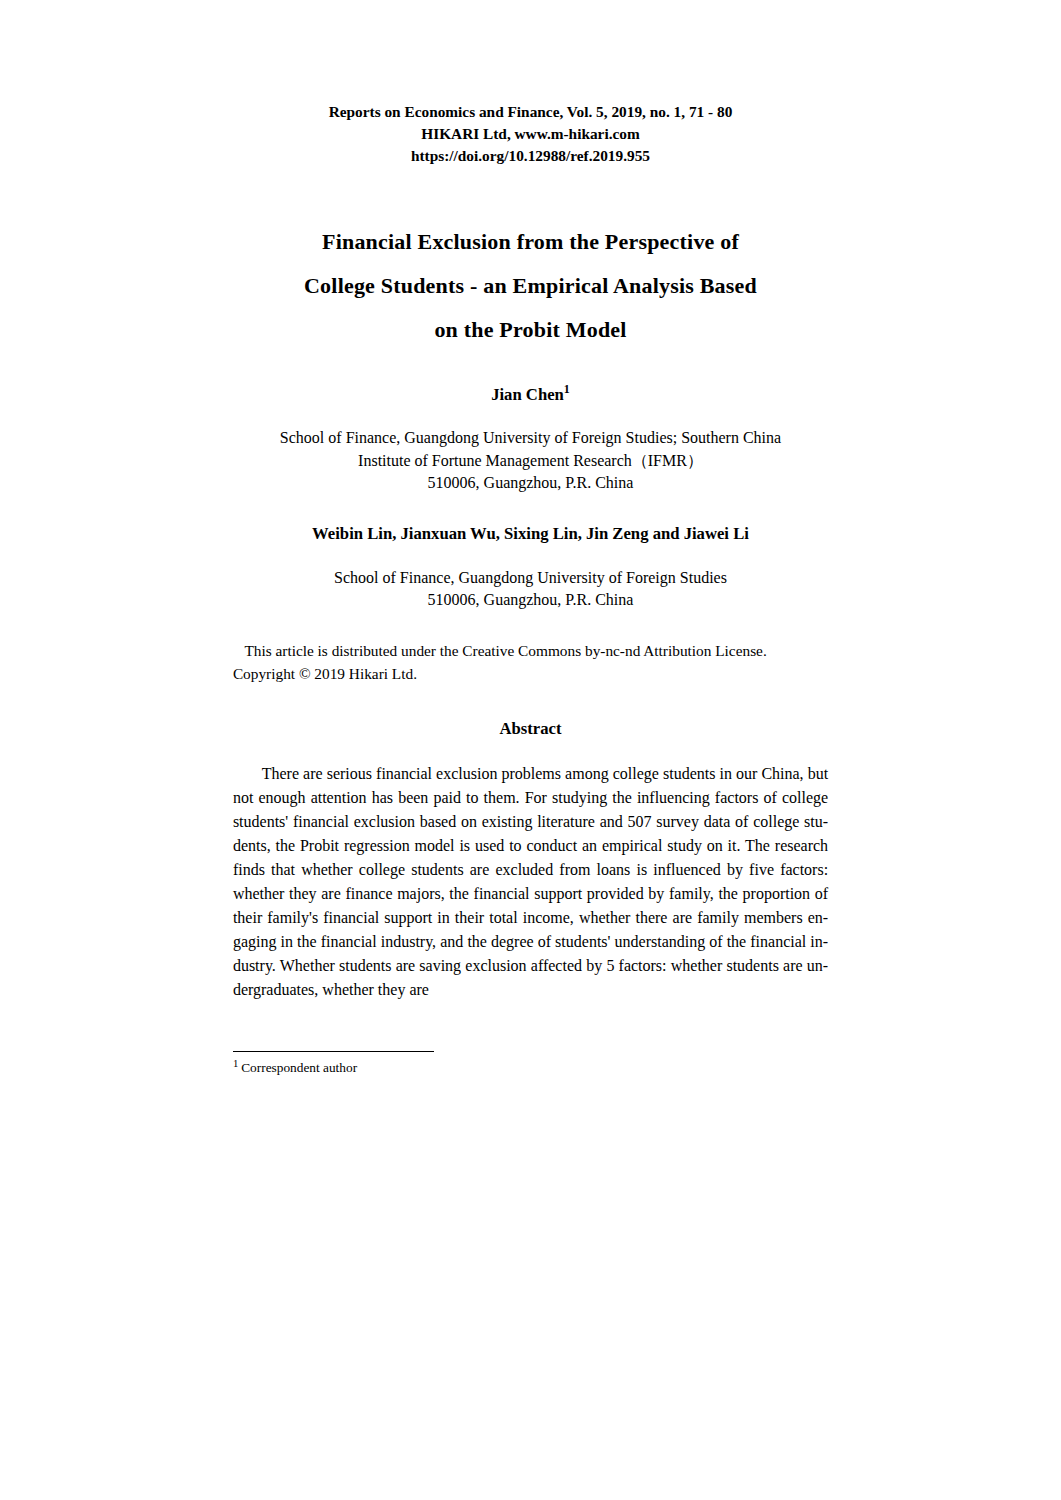Reports on Economics and Finance, Vol. 5, 2019, no. 1, 71 - 80 HIKARI Ltd, www.m-hikari.com https://doi.org/10.12988/ref.2019.955
Financial Exclusion from the Perspective of
College Students - an Empirical Analysis Based
on the Probit Model
Jian Chen1
School of Finance, Guangdong University of Foreign Studies; Southern China
Institute of Fortune Management Research（IFMR）
510006, Guangzhou, P.R. China
Weibin Lin, Jianxuan Wu, Sixing Lin, Jin Zeng and Jiawei Li
School of Finance, Guangdong University of Foreign Studies
510006, Guangzhou, P.R. China
This article is distributed under the Creative Commons by-nc-nd Attribution License. Copyright © 2019 Hikari Ltd.
Abstract
There are serious financial exclusion problems among college students in our China, but not enough attention has been paid to them. For studying the influencing factors of college students' financial exclusion based on existing literature and 507 survey data of college students, the Probit regression model is used to conduct an empirical study on it. The research finds that whether college students are excluded from loans is influenced by five factors: whether they are finance majors, the financial support provided by family, the proportion of their family's financial support in their total income, whether there are family members engaging in the financial industry, and the degree of students' understanding of the financial industry. Whether students are saving exclusion affected by 5 factors: whether students are undergraduates, whether they are
1Correspondent author